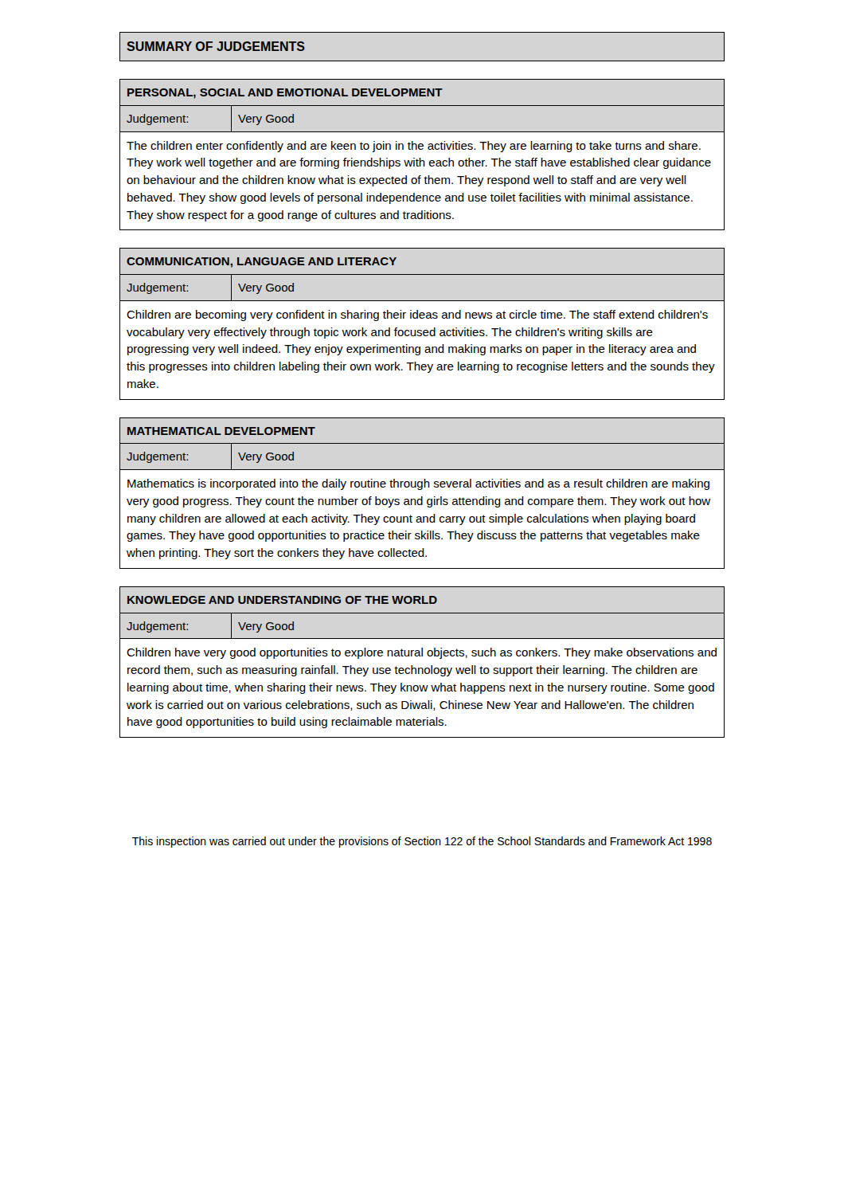SUMMARY OF JUDGEMENTS
PERSONAL, SOCIAL AND EMOTIONAL DEVELOPMENT
Judgement:
Very Good
The children enter confidently and are keen to join in the activities. They are learning to take turns and share. They work well together and are forming friendships with each other. The staff have established clear guidance on behaviour and the children know what is expected of them. They respond well to staff and are very well behaved. They show good levels of personal independence and use toilet facilities with minimal assistance. They show respect for a good range of cultures and traditions.
COMMUNICATION, LANGUAGE AND LITERACY
Judgement:
Very Good
Children are becoming very confident in sharing their ideas and news at circle time. The staff extend children's vocabulary very effectively through topic work and focused activities. The children's writing skills are progressing very well indeed. They enjoy experimenting and making marks on paper in the literacy area and this progresses into children labeling their own work. They are learning to recognise letters and the sounds they make.
MATHEMATICAL DEVELOPMENT
Judgement:
Very Good
Mathematics is incorporated into the daily routine through several activities and as a result children are making very good progress. They count the number of boys and girls attending and compare them. They work out how many children are allowed at each activity. They count and carry out simple calculations when playing board games. They have good opportunities to practice their skills. They discuss the patterns that vegetables make when printing. They sort the conkers they have collected.
KNOWLEDGE AND UNDERSTANDING OF THE WORLD
Judgement:
Very Good
Children have very good opportunities to explore natural objects, such as conkers. They make observations and record them, such as measuring rainfall. They use technology well to support their learning. The children are learning about time, when sharing their news. They know what happens next in the nursery routine. Some good work is carried out on various celebrations, such as Diwali, Chinese New Year and Hallowe'en. The children have good opportunities to build using reclaimable materials.
This inspection was carried out under the provisions of Section 122 of the School Standards and Framework Act 1998